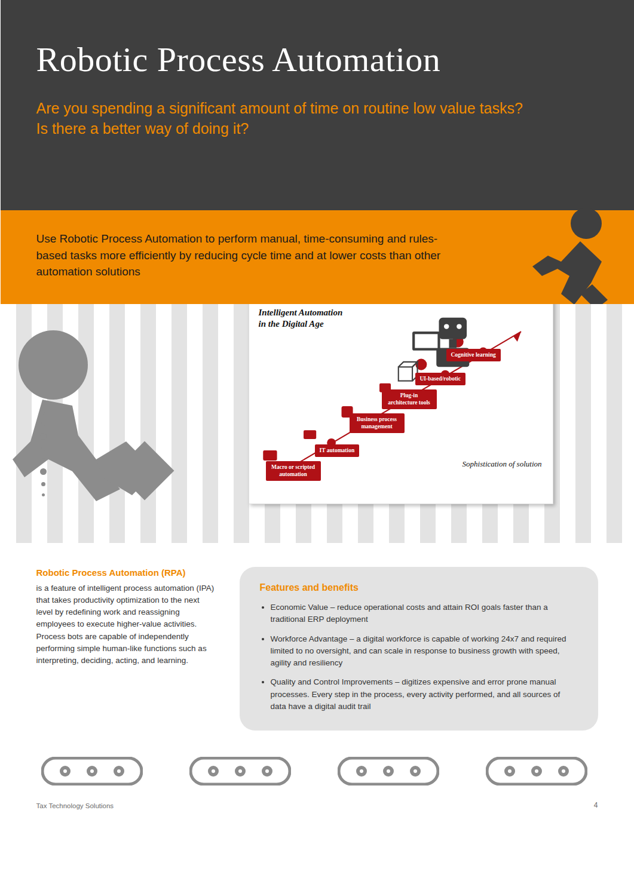Robotic Process Automation
Are you spending a significant amount of time on routine low value tasks? Is there a better way of doing it?
Use Robotic Process Automation to perform manual, time-consuming and rules-based tasks more efficiently by reducing cycle time and at lower costs than other automation solutions
Intelligent Automation
in the Digital Age
Macro or scripted automation
IT automation
Business process management
Plug-in architecture tools
UI-based/robotic
Cognitive learning
Sophistication of solution
Robotic Process Automation (RPA)
is a feature of intelligent process automation (IPA) that takes productivity optimization to the next level by redefining work and reassigning employees to execute higher-value activities. Process bots are capable of independently performing simple human-like functions such as interpreting, deciding, acting, and learning.
Features and benefits
Economic Value – reduce operational costs and attain ROI goals faster than a traditional ERP deployment
Workforce Advantage – a digital workforce is capable of working 24x7 and required limited to no oversight, and can scale in response to business growth with speed, agility and resiliency
Quality and Control Improvements – digitizes expensive and error prone manual processes. Every step in the process, every activity performed, and all sources of data have a digital audit trail
Tax Technology Solutions 4